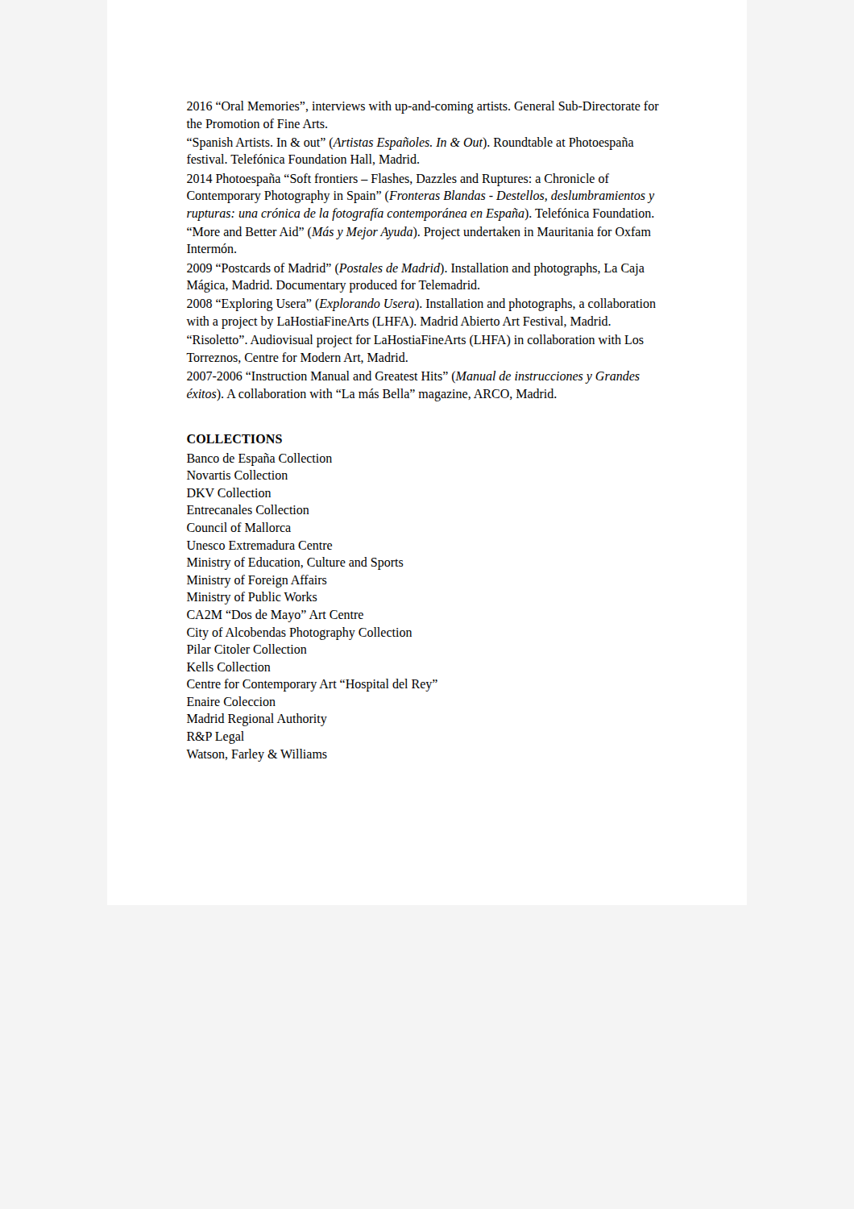2016 “Oral Memories”, interviews with up-and-coming artists. General Sub-Directorate for the Promotion of Fine Arts.
“Spanish Artists. In & out” (Artistas Españoles. In & Out). Roundtable at Photoespaña festival. Telefónica Foundation Hall, Madrid.
2014 Photoespaña “Soft frontiers – Flashes, Dazzles and Ruptures: a Chronicle of Contemporary Photography in Spain” (Fronteras Blandas - Destellos, deslumbramientos y rupturas: una crónica de la fotografía contemporánea en España). Telefónica Foundation.
“More and Better Aid” (Más y Mejor Ayuda). Project undertaken in Mauritania for Oxfam Intermón.
2009 “Postcards of Madrid” (Postales de Madrid). Installation and photographs, La Caja Mágica, Madrid. Documentary produced for Telemadrid.
2008 “Exploring Usera” (Explorando Usera). Installation and photographs, a collaboration with a project by LaHostiaFineArts (LHFA). Madrid Abierto Art Festival, Madrid.
“Risoletto”. Audiovisual project for LaHostiaFineArts (LHFA) in collaboration with Los Torreznos, Centre for Modern Art, Madrid.
2007-2006 “Instruction Manual and Greatest Hits” (Manual de instrucciones y Grandes éxitos). A collaboration with “La más Bella” magazine, ARCO, Madrid.
COLLECTIONS
Banco de España Collection
Novartis Collection
DKV Collection
Entrecanales Collection
Council of Mallorca
Unesco Extremadura Centre
Ministry of Education, Culture and Sports
Ministry of Foreign Affairs
Ministry of Public Works
CA2M “Dos de Mayo” Art Centre
City of Alcobendas Photography Collection
Pilar Citoler Collection
Kells Collection
Centre for Contemporary Art “Hospital del Rey”
Enaire Coleccion
Madrid Regional Authority
R&P Legal
Watson, Farley & Williams